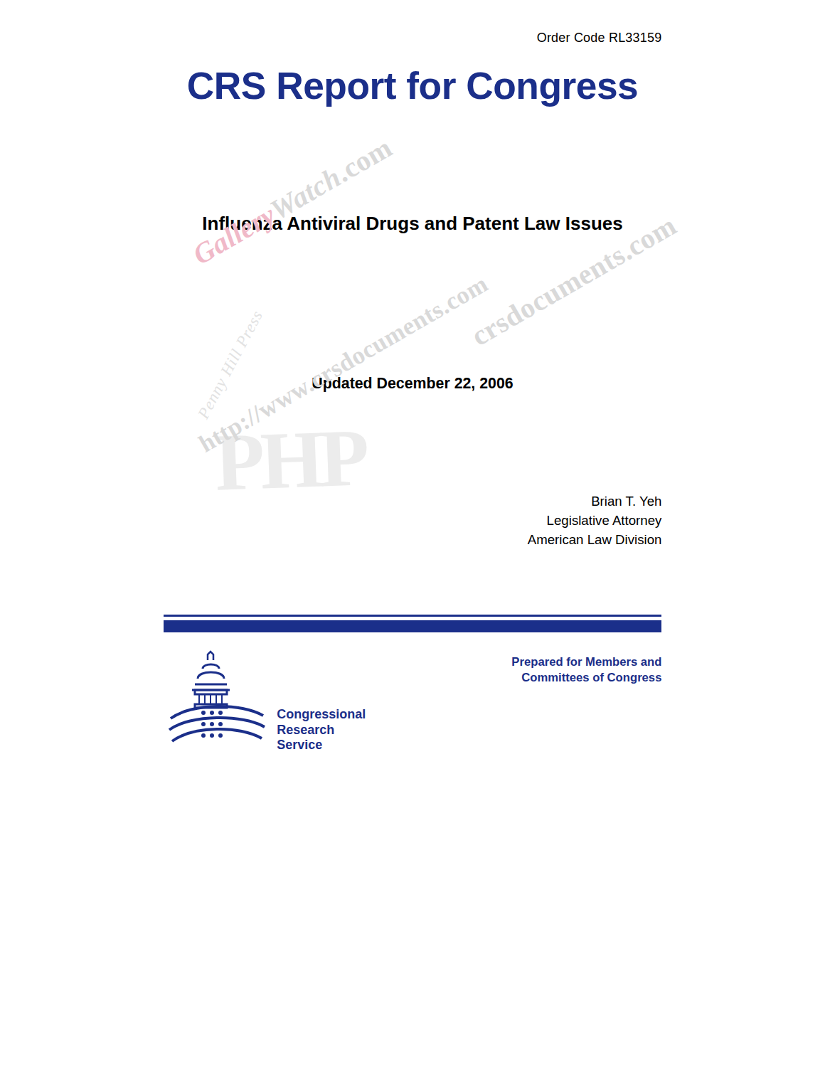Order Code RL33159
CRS Report for Congress
Influenza Antiviral Drugs and Patent Law Issues
Updated December 22, 2006
Brian T. Yeh
Legislative Attorney
American Law Division
Penny Hill Press
PHP
Gallery Watch.com
crsdocuments.com
http://www.crsdocuments.com
Congressional
Research
Service
Prepared for Members and
Committees of Congress